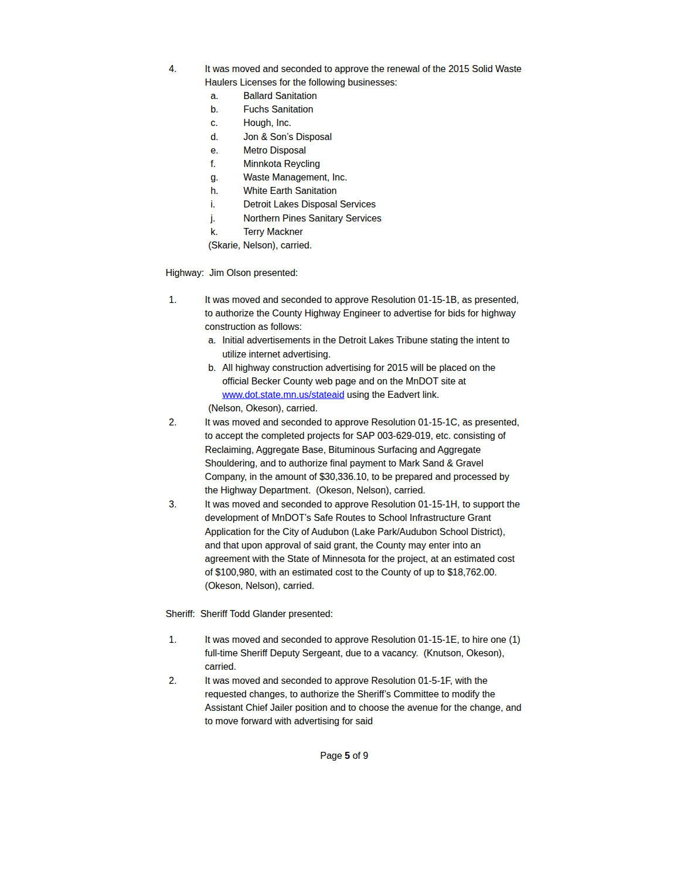4.
It was moved and seconded to approve the renewal of the 2015 Solid Waste Haulers Licenses for the following businesses:
a.
Ballard Sanitation
b.
Fuchs Sanitation
c.
Hough, Inc.
d.
Jon & Son’s Disposal
e.
Metro Disposal
f.
Minnkota Reycling
g.
Waste Management, Inc.
h.
White Earth Sanitation
i.
Detroit Lakes Disposal Services
j.
Northern Pines Sanitary Services
k.
Terry Mackner
(Skarie, Nelson), carried.
Highway: Jim Olson presented:
1.
It was moved and seconded to approve Resolution 01-15-1B, as presented, to authorize the County Highway Engineer to advertise for bids for highway construction as follows:
a.
Initial advertisements in the Detroit Lakes Tribune stating the intent to utilize internet advertising.
b.
All highway construction advertising for 2015 will be placed on the official Becker County web page and on the MnDOT site at www.dot.state.mn.us/stateaid using the Eadvert link.
(Nelson, Okeson), carried.
2.
It was moved and seconded to approve Resolution 01-15-1C, as presented, to accept the completed projects for SAP 003-629-019, etc. consisting of Reclaiming, Aggregate Base, Bituminous Surfacing and Aggregate Shouldering, and to authorize final payment to Mark Sand & Gravel Company, in the amount of $30,336.10, to be prepared and processed by the Highway Department. (Okeson, Nelson), carried.
3.
It was moved and seconded to approve Resolution 01-15-1H, to support the development of MnDOT’s Safe Routes to School Infrastructure Grant Application for the City of Audubon (Lake Park/Audubon School District), and that upon approval of said grant, the County may enter into an agreement with the State of Minnesota for the project, at an estimated cost of $100,980, with an estimated cost to the County of up to $18,762.00. (Okeson, Nelson), carried.
Sheriff: Sheriff Todd Glander presented:
1.
It was moved and seconded to approve Resolution 01-15-1E, to hire one (1) full-time Sheriff Deputy Sergeant, due to a vacancy. (Knutson, Okeson), carried.
2.
It was moved and seconded to approve Resolution 01-5-1F, with the requested changes, to authorize the Sheriff’s Committee to modify the Assistant Chief Jailer position and to choose the avenue for the change, and to move forward with advertising for said
Page 5 of 9